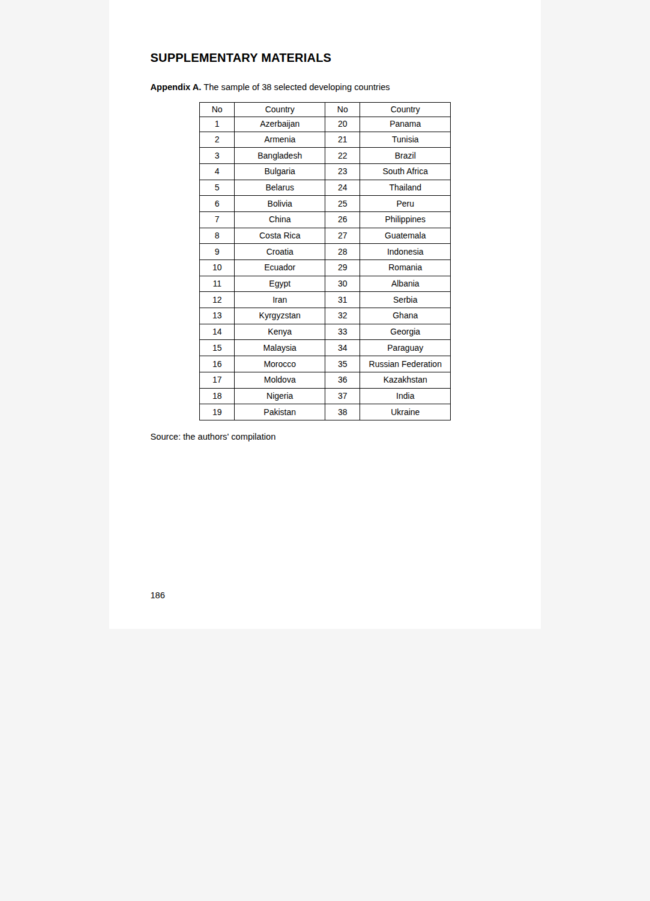SUPPLEMENTARY MATERIALS
Appendix A. The sample of 38 selected developing countries
| No | Country | No | Country |
| --- | --- | --- | --- |
| 1 | Azerbaijan | 20 | Panama |
| 2 | Armenia | 21 | Tunisia |
| 3 | Bangladesh | 22 | Brazil |
| 4 | Bulgaria | 23 | South Africa |
| 5 | Belarus | 24 | Thailand |
| 6 | Bolivia | 25 | Peru |
| 7 | China | 26 | Philippines |
| 8 | Costa Rica | 27 | Guatemala |
| 9 | Croatia | 28 | Indonesia |
| 10 | Ecuador | 29 | Romania |
| 11 | Egypt | 30 | Albania |
| 12 | Iran | 31 | Serbia |
| 13 | Kyrgyzstan | 32 | Ghana |
| 14 | Kenya | 33 | Georgia |
| 15 | Malaysia | 34 | Paraguay |
| 16 | Morocco | 35 | Russian Federation |
| 17 | Moldova | 36 | Kazakhstan |
| 18 | Nigeria | 37 | India |
| 19 | Pakistan | 38 | Ukraine |
Source: the authors' compilation
186